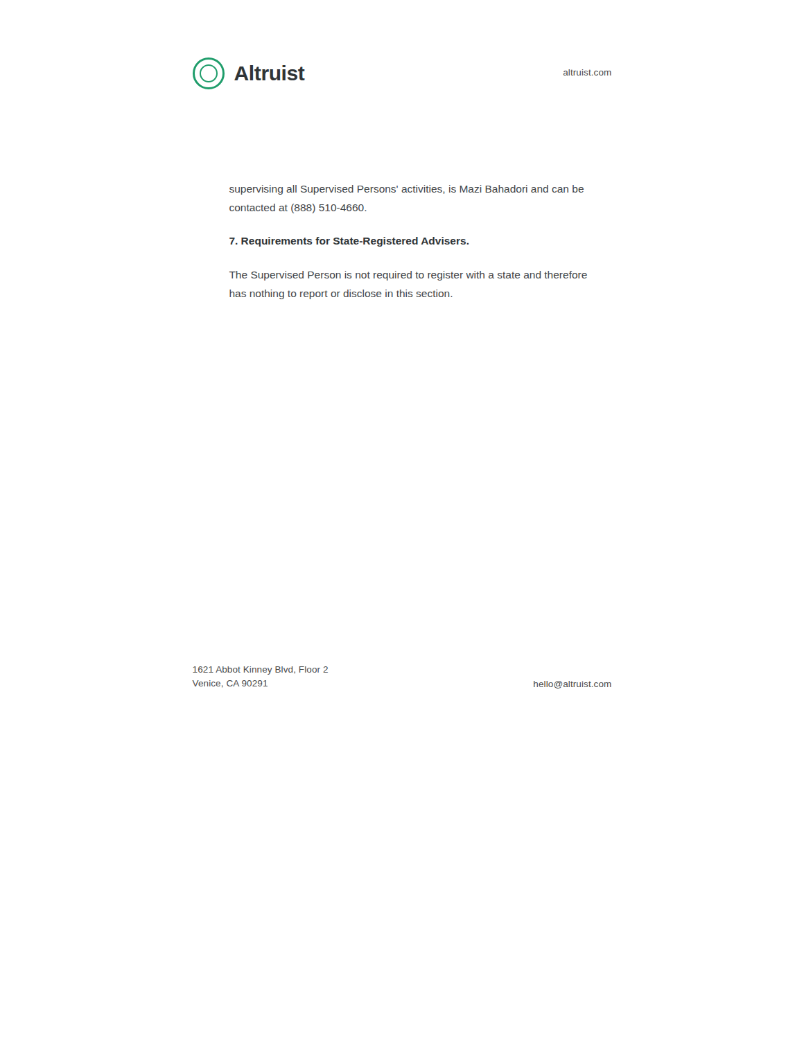Altruist
altruist.com
supervising all Supervised Persons' activities, is Mazi Bahadori and can be contacted at (888) 510-4660.
7. Requirements for State-Registered Advisers.
The Supervised Person is not required to register with a state and therefore has nothing to report or disclose in this section.
1621 Abbot Kinney Blvd, Floor 2
Venice, CA 90291
hello@altruist.com